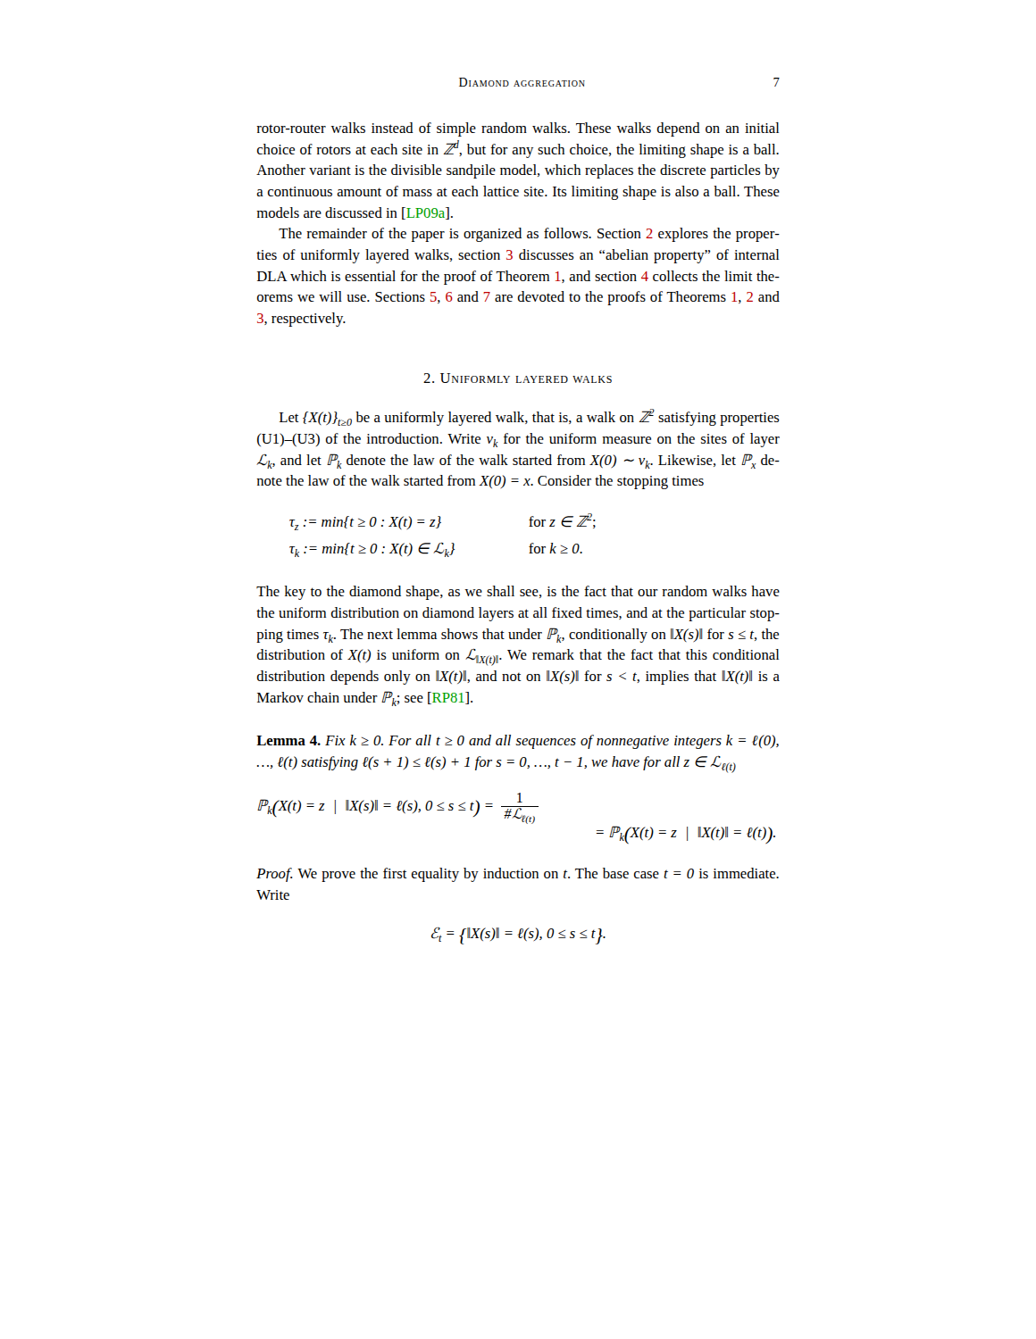Diamond aggregation 7
rotor-router walks instead of simple random walks. These walks depend on an initial choice of rotors at each site in ℤd, but for any such choice, the limiting shape is a ball. Another variant is the divisible sandpile model, which replaces the discrete particles by a continuous amount of mass at each lattice site. Its limiting shape is also a ball. These models are discussed in [LP09a].
The remainder of the paper is organized as follows. Section 2 explores the properties of uniformly layered walks, section 3 discusses an “abelian property” of internal DLA which is essential for the proof of Theorem 1, and section 4 collects the limit theorems we will use. Sections 5, 6 and 7 are devoted to the proofs of Theorems 1, 2 and 3, respectively.
2. Uniformly layered walks
Let {X(t)}t≥0 be a uniformly layered walk, that is, a walk on ℤ2 satisfying properties (U1)–(U3) of the introduction. Write νk for the uniform measure on the sites of layer ℒk, and let ℙk denote the law of the walk started from X(0) ∼ νk. Likewise, let ℙx denote the law of the walk started from X(0) = x. Consider the stopping times
| τ z := min{t ≥ 0 : X(t) = z} | for z ∈ ℤ 2 ; |
| τ k := min{t ≥ 0 : X(t) ∈ ℒ k } | for k ≥ 0 . |
The key to the diamond shape, as we shall see, is the fact that our random walks have the uniform distribution on diamond layers at all fixed times, and at the particular stopping times τk. The next lemma shows that under ℙk, conditionally on ‖X(s)‖ for s ≤ t, the distribution of X(t) is uniform on ℒ‖X(t)‖. We remark that the fact that this conditional distribution depends only on ‖X(t)‖, and not on ‖X(s)‖ for s < t, implies that ‖X(t)‖ is a Markov chain under ℙk; see [RP81].
Lemma 4. Fix k ≥ 0. For all t ≥ 0 and all sequences of nonnegative integers k = ℓ(0), …, ℓ(t) satisfying ℓ(s + 1) ≤ ℓ(s) + 1 for s = 0, …, t − 1, we have for all z ∈ ℒℓ(t)
ℙk(X(t) = z | ‖X(s)‖ = ℓ(s), 0 ≤ s ≤ t) = 1#ℒℓ(t)
= ℙk(X(t) = z | ‖X(t)‖ = ℓ(t)).
Proof. We prove the first equality by induction on t. The base case t = 0 is immediate. Write
ℰt = {‖X(s)‖ = ℓ(s), 0 ≤ s ≤ t}.